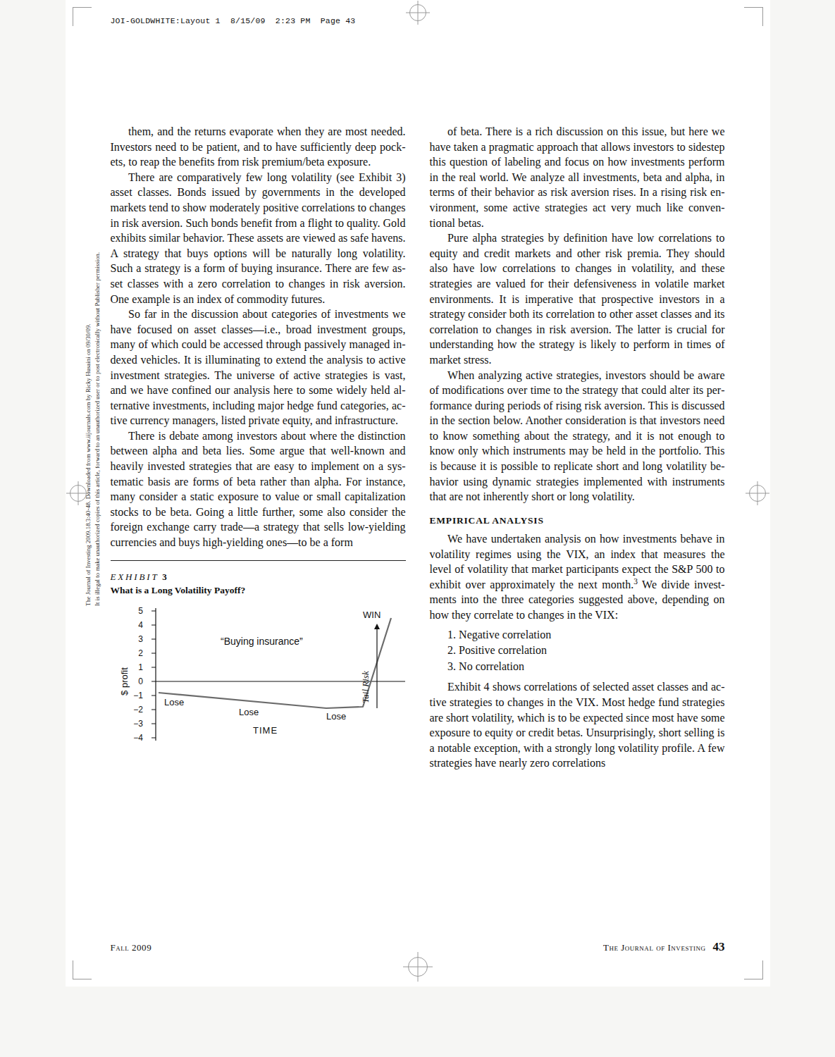JOI-GOLDWHITE:Layout 1 8/15/09 2:23 PM Page 43
The Journal of Investing 2009.18.3:40-48. Downloaded from www.iijournals.com by Ricky Husaini on 09/30/09. It is illegal to make unauthorized copies of this article, forward to an unauthorized user or to post electronically without Publisher permission.
them, and the returns evaporate when they are most needed. Investors need to be patient, and to have sufficiently deep pockets, to reap the benefits from risk premium/beta exposure.
There are comparatively few long volatility (see Exhibit 3) asset classes. Bonds issued by governments in the developed markets tend to show moderately positive correlations to changes in risk aversion. Such bonds benefit from a flight to quality. Gold exhibits similar behavior. These assets are viewed as safe havens. A strategy that buys options will be naturally long volatility. Such a strategy is a form of buying insurance. There are few asset classes with a zero correlation to changes in risk aversion. One example is an index of commodity futures.
So far in the discussion about categories of investments we have focused on asset classes—i.e., broad investment groups, many of which could be accessed through passively managed indexed vehicles. It is illuminating to extend the analysis to active investment strategies. The universe of active strategies is vast, and we have confined our analysis here to some widely held alternative investments, including major hedge fund categories, active currency managers, listed private equity, and infrastructure.
There is debate among investors about where the distinction between alpha and beta lies. Some argue that well-known and heavily invested strategies that are easy to implement on a systematic basis are forms of beta rather than alpha. For instance, many consider a static exposure to value or small capitalization stocks to be beta. Going a little further, some also consider the foreign exchange carry trade—a strategy that sells low-yielding currencies and buys high-yielding ones—to be a form
EXHIBIT 3
What is a Long Volatility Payoff?
5 4 3 2 1 0 −1 −2 −3 −4 $ profit Lose Lose Lose WIN “Buying insurance” TIME Tail Risk
of beta. There is a rich discussion on this issue, but here we have taken a pragmatic approach that allows investors to sidestep this question of labeling and focus on how investments perform in the real world. We analyze all investments, beta and alpha, in terms of their behavior as risk aversion rises. In a rising risk environment, some active strategies act very much like conventional betas.
Pure alpha strategies by definition have low correlations to equity and credit markets and other risk premia. They should also have low correlations to changes in volatility, and these strategies are valued for their defensiveness in volatile market environments. It is imperative that prospective investors in a strategy consider both its correlation to other asset classes and its correlation to changes in risk aversion. The latter is crucial for understanding how the strategy is likely to perform in times of market stress.
When analyzing active strategies, investors should be aware of modifications over time to the strategy that could alter its performance during periods of rising risk aversion. This is discussed in the section below. Another consideration is that investors need to know something about the strategy, and it is not enough to know only which instruments may be held in the portfolio. This is because it is possible to replicate short and long volatility behavior using dynamic strategies implemented with instruments that are not inherently short or long volatility.
EMPIRICAL ANALYSIS
We have undertaken analysis on how investments behave in volatility regimes using the VIX, an index that measures the level of volatility that market participants expect the S&P 500 to exhibit over approximately the next month.3 We divide investments into the three categories suggested above, depending on how they correlate to changes in the VIX:
Negative correlation
Positive correlation
No correlation
Exhibit 4 shows correlations of selected asset classes and active strategies to changes in the VIX. Most hedge fund strategies are short volatility, which is to be expected since most have some exposure to equity or credit betas. Unsurprisingly, short selling is a notable exception, with a strongly long volatility profile. A few strategies have nearly zero correlations
Fall 2009
The Journal of Investing 43